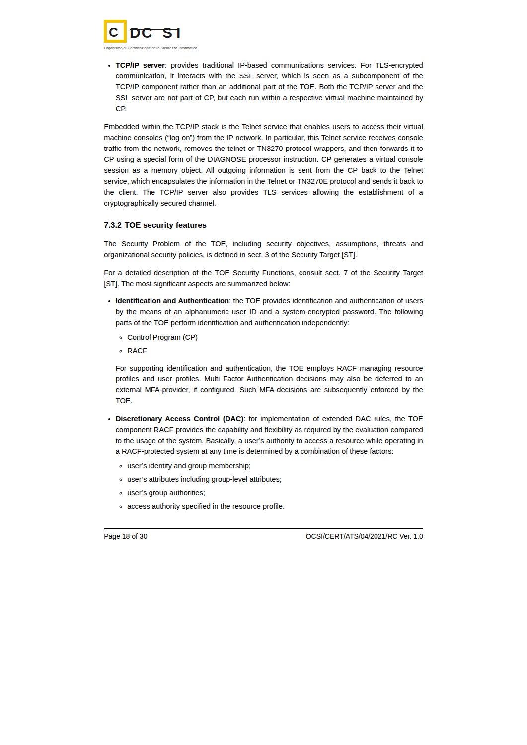C DC S I
Organismo di Certificazione della Sicurezza Informatica
TCP/IP server: provides traditional IP-based communications services. For TLS-encrypted communication, it interacts with the SSL server, which is seen as a subcomponent of the TCP/IP component rather than an additional part of the TOE. Both the TCP/IP server and the SSL server are not part of CP, but each run within a respective virtual machine maintained by CP.
Embedded within the TCP/IP stack is the Telnet service that enables users to access their virtual machine consoles (“log on”) from the IP network. In particular, this Telnet service receives console traffic from the network, removes the telnet or TN3270 protocol wrappers, and then forwards it to CP using a special form of the DIAGNOSE processor instruction. CP generates a virtual console session as a memory object. All outgoing information is sent from the CP back to the Telnet service, which encapsulates the information in the Telnet or TN3270E protocol and sends it back to the client. The TCP/IP server also provides TLS services allowing the establishment of a cryptographically secured channel.
7.3.2 TOE security features
The Security Problem of the TOE, including security objectives, assumptions, threats and organizational security policies, is defined in sect. 3 of the Security Target [ST].
For a detailed description of the TOE Security Functions, consult sect. 7 of the Security Target [ST]. The most significant aspects are summarized below:
Identification and Authentication: the TOE provides identification and authentication of users by the means of an alphanumeric user ID and a system-encrypted password. The following parts of the TOE perform identification and authentication independently:
Control Program (CP)
RACF
For supporting identification and authentication, the TOE employs RACF managing resource profiles and user profiles. Multi Factor Authentication decisions may also be deferred to an external MFA-provider, if configured. Such MFA-decisions are subsequently enforced by the TOE.
Discretionary Access Control (DAC): for implementation of extended DAC rules, the TOE component RACF provides the capability and flexibility as required by the evaluation compared to the usage of the system. Basically, a user’s authority to access a resource while operating in a RACF-protected system at any time is determined by a combination of these factors:
user’s identity and group membership;
user’s attributes including group-level attributes;
user’s group authorities;
access authority specified in the resource profile.
Page 18 of 30 OCSI/CERT/ATS/04/2021/RC Ver. 1.0